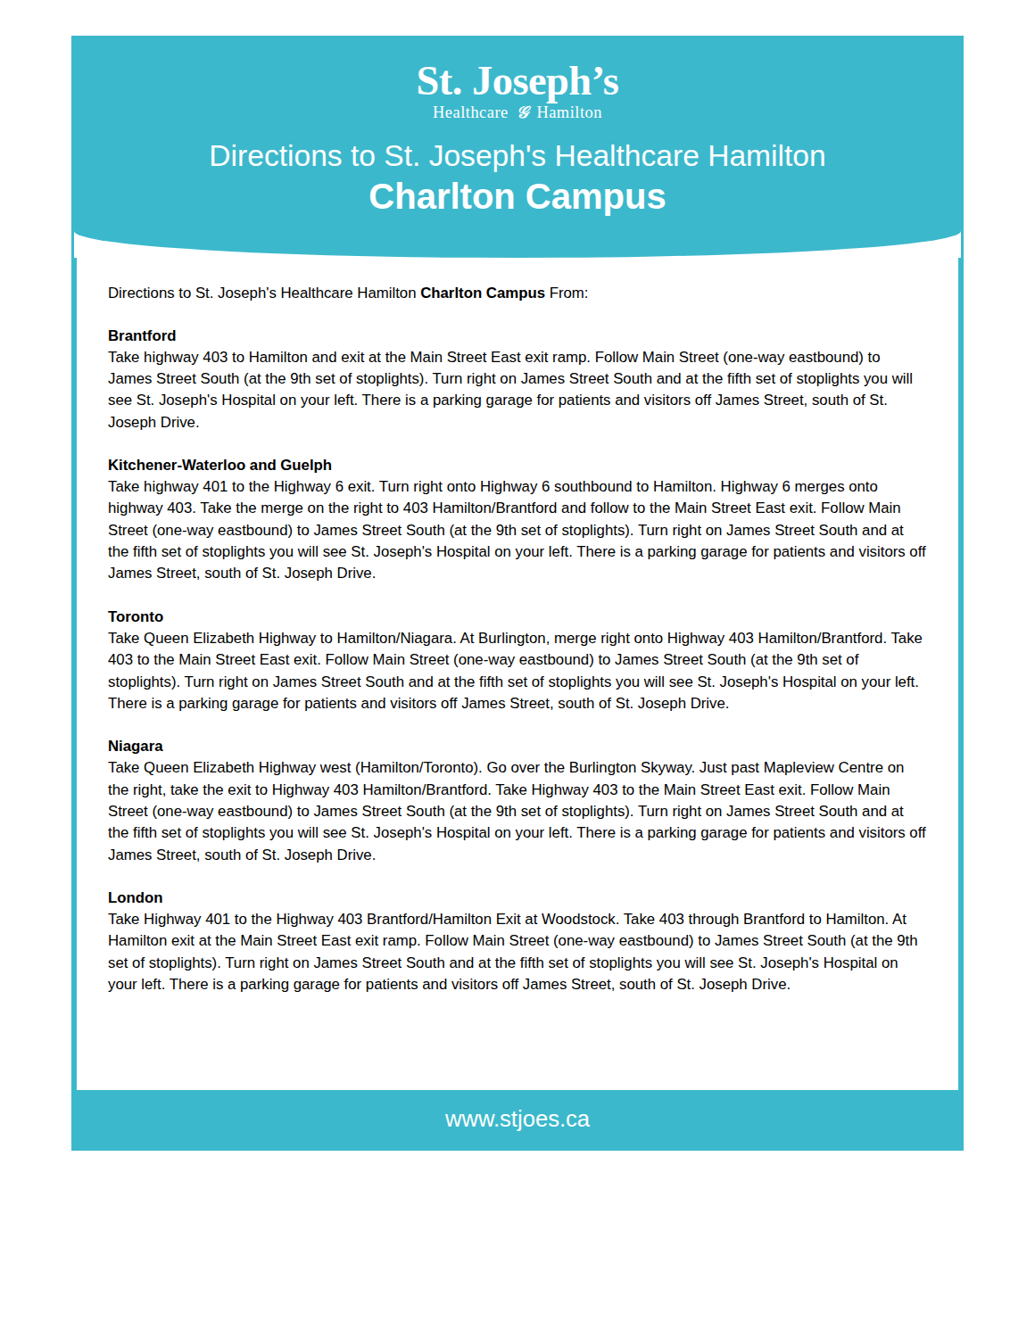St. Joseph’s
Healthcare 𝒢 Hamilton
Directions to St. Joseph's Healthcare Hamilton
Charlton Campus
Directions to St. Joseph's Healthcare Hamilton Charlton Campus From:
Brantford
Take highway 403 to Hamilton and exit at the Main Street East exit ramp. Follow Main Street (one-way eastbound) to James Street South (at the 9th set of stoplights). Turn right on James Street South and at the fifth set of stoplights you will see St. Joseph's Hospital on your left. There is a parking garage for patients and visitors off James Street, south of St. Joseph Drive.
Kitchener-Waterloo and Guelph
Take highway 401 to the Highway 6 exit. Turn right onto Highway 6 southbound to Hamilton. Highway 6 merges onto highway 403. Take the merge on the right to 403 Hamilton/Brantford and follow to the Main Street East exit. Follow Main Street (one-way eastbound) to James Street South (at the 9th set of stoplights). Turn right on James Street South and at the fifth set of stoplights you will see St. Joseph's Hospital on your left. There is a parking garage for patients and visitors off James Street, south of St. Joseph Drive.
Toronto
Take Queen Elizabeth Highway to Hamilton/Niagara. At Burlington, merge right onto Highway 403 Hamilton/Brantford. Take 403 to the Main Street East exit. Follow Main Street (one-way eastbound) to James Street South (at the 9th set of stoplights). Turn right on James Street South and at the fifth set of stoplights you will see St. Joseph's Hospital on your left. There is a parking garage for patients and visitors off James Street, south of St. Joseph Drive.
Niagara
Take Queen Elizabeth Highway west (Hamilton/Toronto). Go over the Burlington Skyway. Just past Mapleview Centre on the right, take the exit to Highway 403 Hamilton/Brantford. Take Highway 403 to the Main Street East exit. Follow Main Street (one-way eastbound) to James Street South (at the 9th set of stoplights). Turn right on James Street South and at the fifth set of stoplights you will see St. Joseph's Hospital on your left. There is a parking garage for patients and visitors off James Street, south of St. Joseph Drive.
London
Take Highway 401 to the Highway 403 Brantford/Hamilton Exit at Woodstock. Take 403 through Brantford to Hamilton. At Hamilton exit at the Main Street East exit ramp. Follow Main Street (one-way eastbound) to James Street South (at the 9th set of stoplights). Turn right on James Street South and at the fifth set of stoplights you will see St. Joseph's Hospital on your left. There is a parking garage for patients and visitors off James Street, south of St. Joseph Drive.
www.stjoes.ca